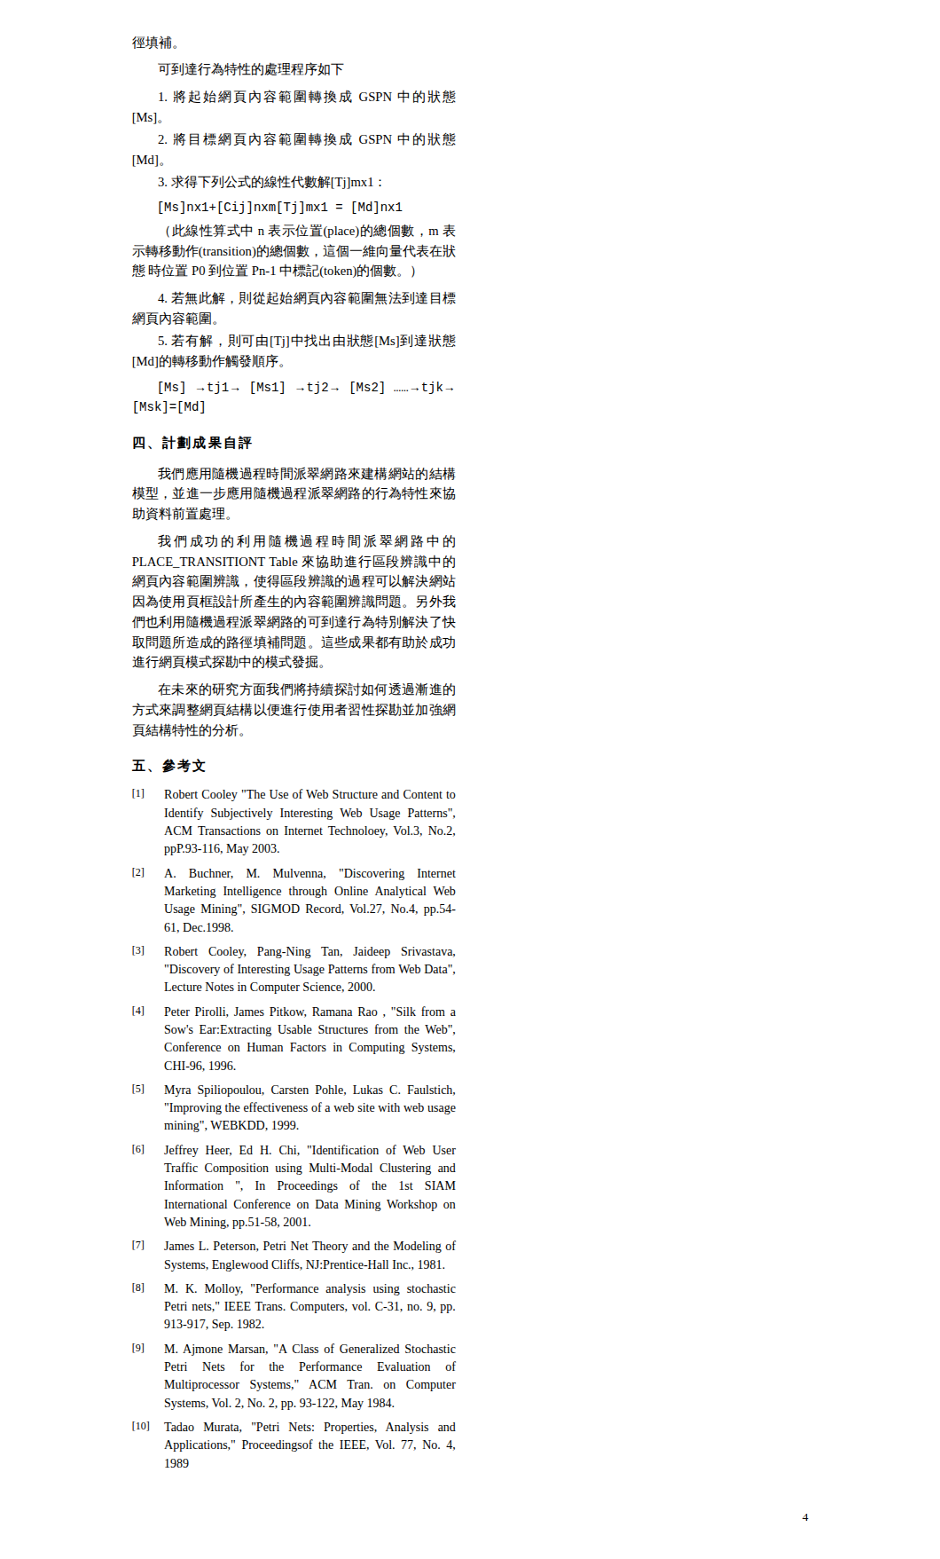徑填補。
可到達行為特性的處理程序如下
1. 將起始網頁內容範圍轉換成 GSPN 中的狀態[Ms]。
2. 將目標網頁內容範圍轉換成 GSPN 中的狀態[Md]。
3. 求得下列公式的線性代數解[Tj]mx1：
[Ms]nx1+[Cij]nxm[Tj]mx1 = [Md]nx1
（此線性算式中 n 表示位置(place)的總個數，m 表示轉移動作(transition)的總個數，這個一維向量代表在狀態 時位置 P0 到位置 Pn-1 中標記(token)的個數。）
4. 若無此解，則從起始網頁內容範圍無法到達目標網頁內容範圍。
5. 若有解，則可由[Tj]中找出由狀態[Ms]到達狀態[Md]的轉移動作觸發順序。
[Ms] →tj1→ [Ms1] →tj2→ [Ms2] ……→tjk→ [Msk]=[Md]
四、計劃成果自評
我們應用隨機過程時間派翠網路來建構網站的結構模型，並進一步應用隨機過程派翠網路的行為特性來協助資料前置處理。
我們成功的利用隨機過程時間派翠網路中的 PLACE_TRANSITIONT Table 來協助進行區段辨識中的網頁內容範圍辨識，使得區段辨識的過程可以解決網站因為使用頁框設計所產生的內容範圍辨識問題。另外我們也利用隨機過程派翠網路的可到達行為特別解決了快取問題所造成的路徑填補問題。這些成果都有助於成功進行網頁模式探勘中的模式發掘。
在未來的研究方面我們將持續探討如何透過漸進的方式來調整網頁結構以便進行使用者習性探勘並加強網頁結構特性的分析。
五、參考文
Robert Cooley "The Use of Web Structure and Content to Identify Subjectively Interesting Web Usage Patterns", ACM Transactions on Internet Technoloey, Vol.3, No.2, ppP.93-116, May 2003.
A. Buchner, M. Mulvenna, "Discovering Internet Marketing Intelligence through Online Analytical Web Usage Mining", SIGMOD Record, Vol.27, No.4, pp.54-61, Dec.1998.
Robert Cooley, Pang-Ning Tan, Jaideep Srivastava, "Discovery of Interesting Usage Patterns from Web Data", Lecture Notes in Computer Science, 2000.
Peter Pirolli, James Pitkow, Ramana Rao , "Silk from a Sow's Ear:Extracting Usable Structures from the Web", Conference on Human Factors in Computing Systems, CHI-96, 1996.
Myra Spiliopoulou, Carsten Pohle, Lukas C. Faulstich, "Improving the effectiveness of a web site with web usage mining", WEBKDD, 1999.
Jeffrey Heer, Ed H. Chi, "Identification of Web User Traffic Composition using Multi-Modal Clustering and Information ", In Proceedings of the 1st SIAM International Conference on Data Mining Workshop on Web Mining, pp.51-58, 2001.
James L. Peterson, Petri Net Theory and the Modeling of Systems, Englewood Cliffs, NJ:Prentice-Hall Inc., 1981.
M. K. Molloy, "Performance analysis using stochastic Petri nets," IEEE Trans. Computers, vol. C-31, no. 9, pp. 913-917, Sep. 1982.
M. Ajmone Marsan, "A Class of Generalized Stochastic Petri Nets for the Performance Evaluation of Multiprocessor Systems," ACM Tran. on Computer Systems, Vol. 2, No. 2, pp. 93-122, May 1984.
Tadao Murata, "Petri Nets: Properties, Analysis and Applications," Proceedingsof the IEEE, Vol. 77, No. 4, 1989
4